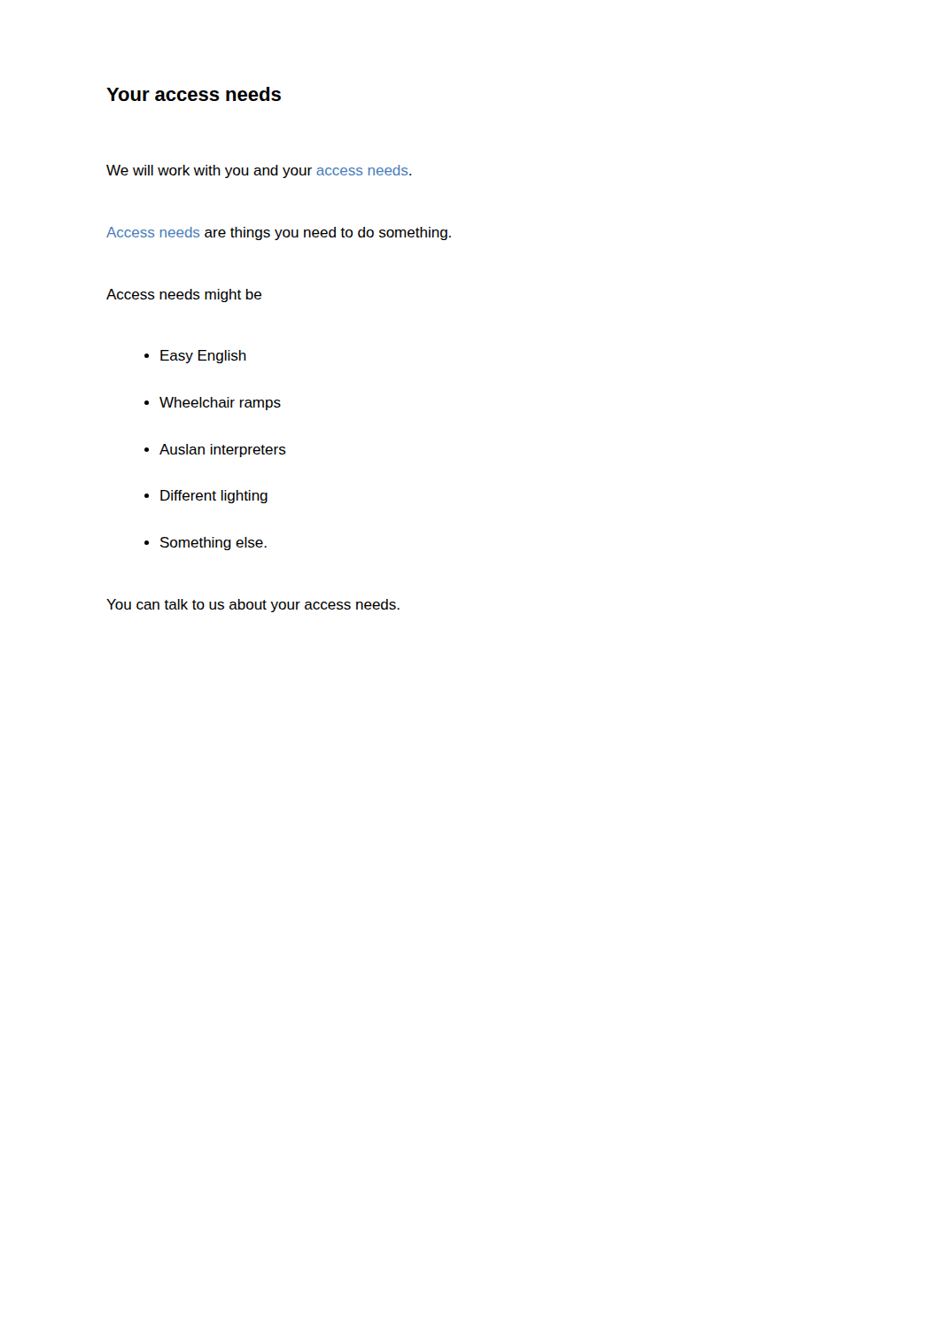Your access needs
We will work with you and your access needs.
Access needs are things you need to do something.
Access needs might be
Easy English
Wheelchair ramps
Auslan interpreters
Different lighting
Something else.
You can talk to us about your access needs.